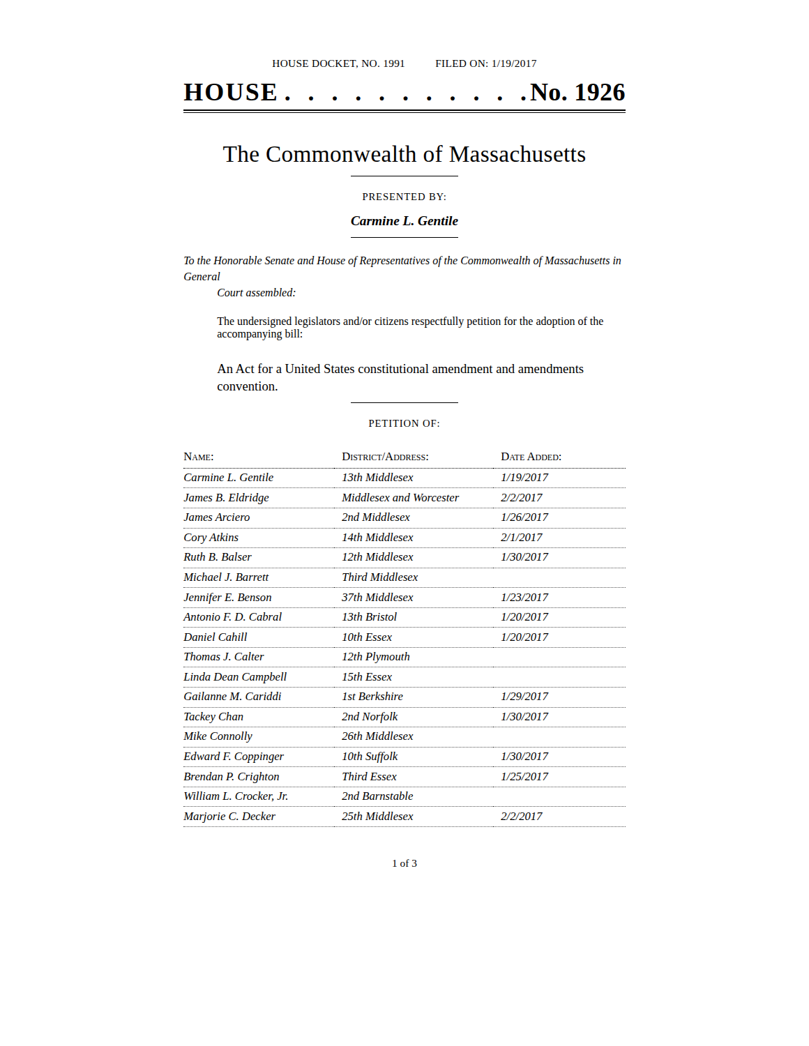HOUSE DOCKET, NO. 1991 FILED ON: 1/19/2017
HOUSE . . . . . . . . . . . . . . . . No. 1926
The Commonwealth of Massachusetts
PRESENTED BY:
Carmine L. Gentile
To the Honorable Senate and House of Representatives of the Commonwealth of Massachusetts in General Court assembled:
The undersigned legislators and/or citizens respectfully petition for the adoption of the accompanying bill:
An Act for a United States constitutional amendment and amendments convention.
PETITION OF:
| Name: | District/Address: | Date Added: |
| --- | --- | --- |
| Carmine L. Gentile | 13th Middlesex | 1/19/2017 |
| James B. Eldridge | Middlesex and Worcester | 2/2/2017 |
| James Arciero | 2nd Middlesex | 1/26/2017 |
| Cory Atkins | 14th Middlesex | 2/1/2017 |
| Ruth B. Balser | 12th Middlesex | 1/30/2017 |
| Michael J. Barrett | Third Middlesex | |
| Jennifer E. Benson | 37th Middlesex | 1/23/2017 |
| Antonio F. D. Cabral | 13th Bristol | 1/20/2017 |
| Daniel Cahill | 10th Essex | 1/20/2017 |
| Thomas J. Calter | 12th Plymouth | |
| Linda Dean Campbell | 15th Essex | |
| Gailanne M. Cariddi | 1st Berkshire | 1/29/2017 |
| Tackey Chan | 2nd Norfolk | 1/30/2017 |
| Mike Connolly | 26th Middlesex | |
| Edward F. Coppinger | 10th Suffolk | 1/30/2017 |
| Brendan P. Crighton | Third Essex | 1/25/2017 |
| William L. Crocker, Jr. | 2nd Barnstable | |
| Marjorie C. Decker | 25th Middlesex | 2/2/2017 |
1 of 3